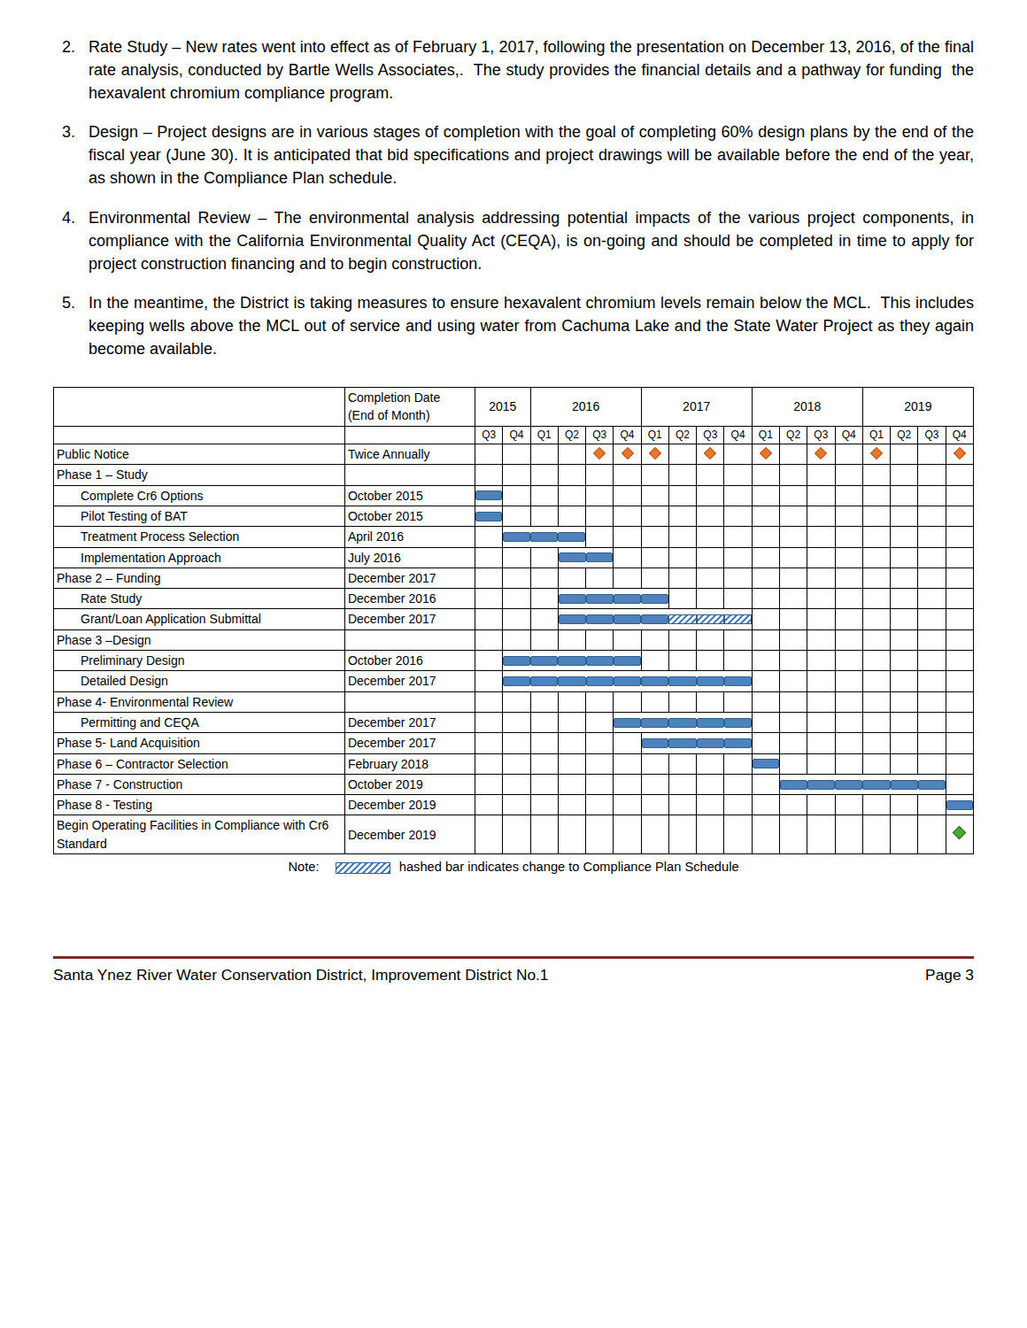Rate Study – New rates went into effect as of February 1, 2017, following the presentation on December 13, 2016, of the final rate analysis, conducted by Bartle Wells Associates,. The study provides the financial details and a pathway for funding the hexavalent chromium compliance program.
Design – Project designs are in various stages of completion with the goal of completing 60% design plans by the end of the fiscal year (June 30). It is anticipated that bid specifications and project drawings will be available before the end of the year, as shown in the Compliance Plan schedule.
Environmental Review – The environmental analysis addressing potential impacts of the various project components, in compliance with the California Environmental Quality Act (CEQA), is on-going and should be completed in time to apply for project construction financing and to begin construction.
In the meantime, the District is taking measures to ensure hexavalent chromium levels remain below the MCL. This includes keeping wells above the MCL out of service and using water from Cachuma Lake and the State Water Project as they again become available.
| | Completion Date (End of Month) | 2015 | 2016 | 2017 | 2018 | 2019 |
| | | Q3 | Q4 | Q1 | Q2 | Q3 | Q4 | Q1 | Q2 | Q3 | Q4 | Q1 | Q2 | Q3 | Q4 | Q1 | Q2 | Q3 | Q4 |
| Public Notice | Twice Annually | | | | | | | | | | | | | | | | | | |
| Phase 1 – Study | | | | | | | | | | | | | | | | | | | |
| Complete Cr6 Options | October 2015 | | | | | | | | | | | | | | | | | | |
| Pilot Testing of BAT | October 2015 | | | | | | | | | | | | | | | | | | |
| Treatment Process Selection | April 2016 | | | | | | | | | | | | | | | | | | |
| Implementation Approach | July 2016 | | | | | | | | | | | | | | | | | | |
| Phase 2 – Funding | December 2017 | | | | | | | | | | | | | | | | | | |
| Rate Study | December 2016 | | | | | | | | | | | | | | | | | | |
| Grant/Loan Application Submittal | December 2017 | | | | | | | | | | | | | | | | | | |
| Phase 3 –Design | | | | | | | | | | | | | | | | | | | |
| Preliminary Design | October 2016 | | | | | | | | | | | | | | | | | | |
| Detailed Design | December 2017 | | | | | | | | | | | | | | | | | | |
| Phase 4- Environmental Review | | | | | | | | | | | | | | | | | | | |
| Permitting and CEQA | December 2017 | | | | | | | | | | | | | | | | | | |
| Phase 5- Land Acquisition | December 2017 | | | | | | | | | | | | | | | | | | |
| Phase 6 – Contractor Selection | February 2018 | | | | | | | | | | | | | | | | | | |
| Phase 7 - Construction | October 2019 | | | | | | | | | | | | | | | | | | |
| Phase 8 - Testing | December 2019 | | | | | | | | | | | | | | | | | | |
| Begin Operating Facilities in Compliance with Cr6 Standard | December 2019 | | | | | | | | | | | | | | | | | | |
Note: hashed bar indicates change to Compliance Plan Schedule
Santa Ynez River Water Conservation District, Improvement District No.1 Page 3